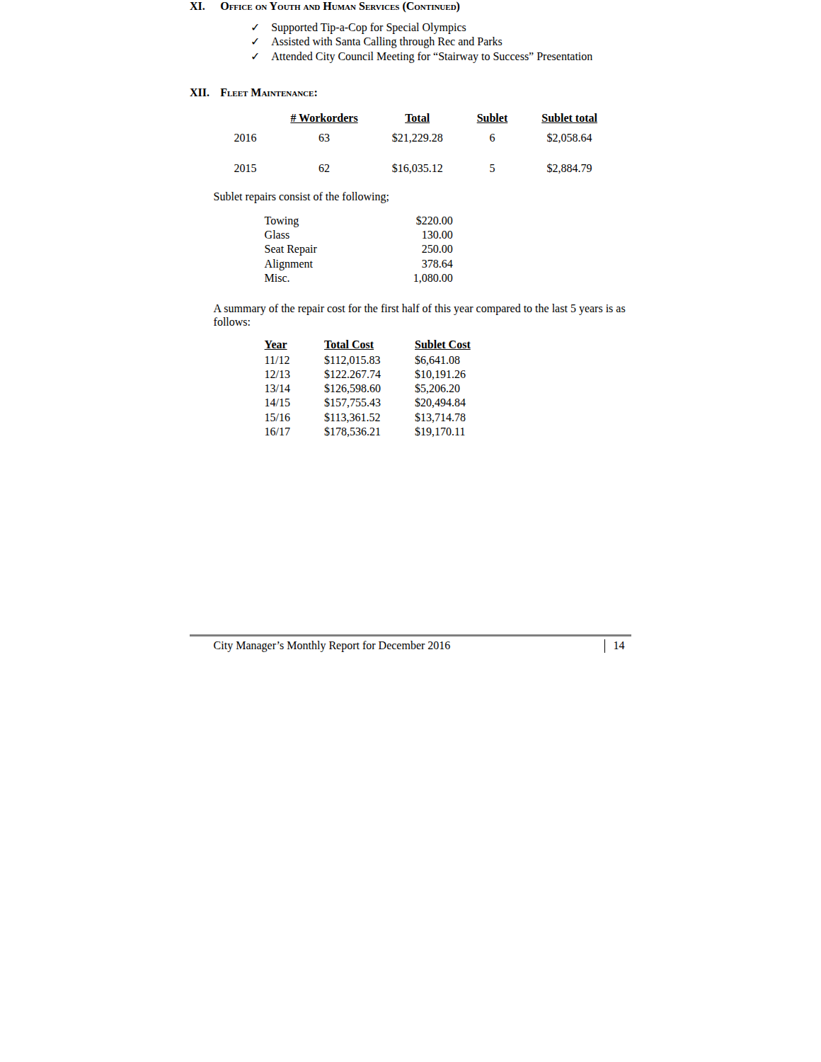XI. Office on Youth and Human Services (Continued)
Supported Tip-a-Cop for Special Olympics
Assisted with Santa Calling through Rec and Parks
Attended City Council Meeting for “Stairway to Success” Presentation
XII. Fleet Maintenance:
| | # Workorders | Total | Sublet | Sublet total |
| --- | --- | --- | --- | --- |
| 2016 | 63 | $21,229.28 | 6 | $2,058.64 |
| 2015 | 62 | $16,035.12 | 5 | $2,884.79 |
Sublet repairs consist of the following;
| Towing | $220.00 |
| Glass | 130.00 |
| Seat Repair | 250.00 |
| Alignment | 378.64 |
| Misc. | 1,080.00 |
A summary of the repair cost for the first half of this year compared to the last 5 years is as follows:
| Year | Total Cost | Sublet Cost |
| --- | --- | --- |
| 11/12 | $112,015.83 | $6,641.08 |
| 12/13 | $122.267.74 | $10,191.26 |
| 13/14 | $126,598.60 | $5,206.20 |
| 14/15 | $157,755.43 | $20,494.84 |
| 15/16 | $113,361.52 | $13,714.78 |
| 16/17 | $178,536.21 | $19,170.11 |
City Manager’s Monthly Report for December 2016 14